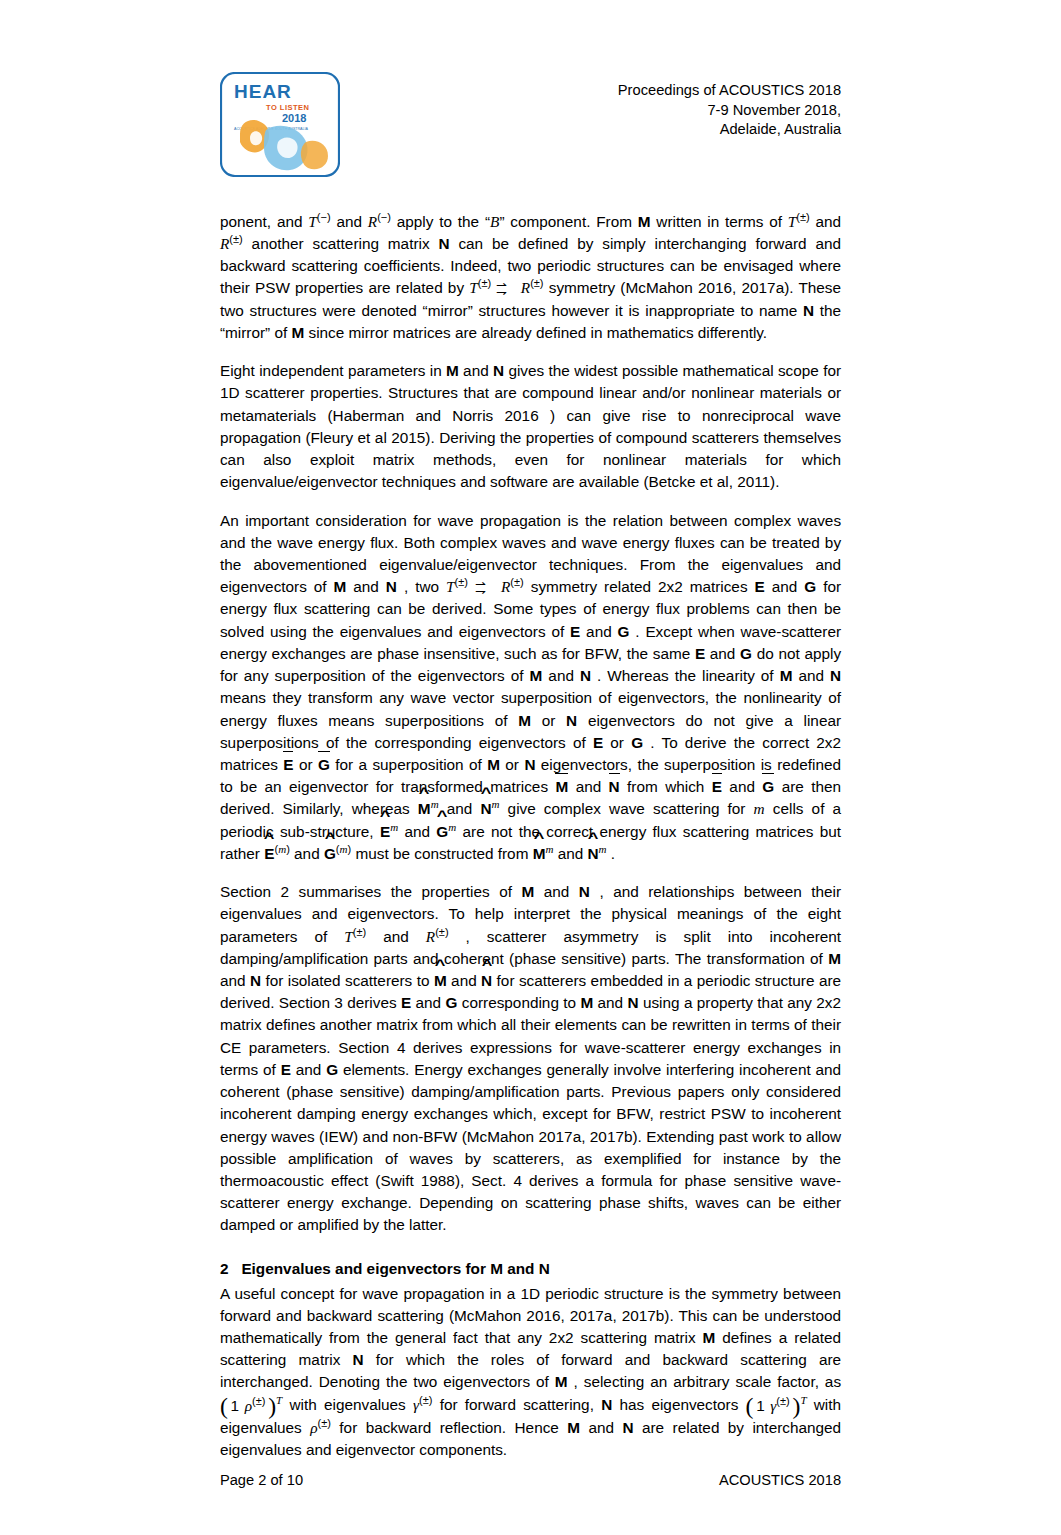HEAR TO LISTEN 2018 ACOUSTICS ADELAIDE SOUTH AUSTRALIA
Proceedings of ACOUSTICS 2018
7-9 November 2018,
Adelaide, Australia
ponent, and T(−) and R(−) apply to the “B” component. From M written in terms of T(±) and R(±) another scattering matrix N can be defined by simply interchanging forward and backward scattering coefficients. Indeed, two periodic structures can be envisaged where their PSW properties are related by T(±) ⇀⇁ R(±) symmetry (McMahon 2016, 2017a). These two structures were denoted “mirror” structures however it is inappropriate to name N the “mirror” of M since mirror matrices are already defined in mathematics differently.
Eight independent parameters in M and N gives the widest possible mathematical scope for 1D scatterer properties. Structures that are compound linear and/or nonlinear materials or metamaterials (Haberman and Norris 2016 ) can give rise to nonreciprocal wave propagation (Fleury et al 2015). Deriving the properties of compound scatterers themselves can also exploit matrix methods, even for nonlinear materials for which eigenvalue/eigenvector techniques and software are available (Betcke et al, 2011).
An important consideration for wave propagation is the relation between complex waves and the wave energy flux. Both complex waves and wave energy fluxes can be treated by the abovementioned eigenvalue/eigenvector techniques. From the eigenvalues and eigenvectors of M and N , two T(±) ⇀⇁ R(±) symmetry related 2x2 matrices E and G for energy flux scattering can be derived. Some types of energy flux problems can then be solved using the eigenvalues and eigenvectors of E and G . Except when wave-scatterer energy exchanges are phase insensitive, such as for BFW, the same E and G do not apply for any superposition of the eigenvectors of M and N . Whereas the linearity of M and N means they transform any wave vector superposition of eigenvectors, the nonlinearity of energy fluxes means superpositions of M or N eigenvectors do not give a linear superpositions of the corresponding eigenvectors of E or G . To derive the correct 2x2 matrices E or G for a superposition of M or N eigenvectors, the superposition is redefined to be an eigenvector for transformed matrices M and N from which E and G are then derived. Similarly, whereas Mm and Nm give complex wave scattering for m cells of a periodic sub-structure, Em and Gm are not the correct energy flux scattering matrices but rather E(m) and G(m) must be constructed from Mm and Nm .
Section 2 summarises the properties of M and N , and relationships between their eigenvalues and eigenvectors. To help interpret the physical meanings of the eight parameters of T(±) and R(±) , scatterer asymmetry is split into incoherent damping/amplification parts and coherent (phase sensitive) parts. The transformation of M and N for isolated scatterers to M and N for scatterers embedded in a periodic structure are derived. Section 3 derives E and G corresponding to M and N using a property that any 2x2 matrix defines another matrix from which all their elements can be rewritten in terms of their CE parameters. Section 4 derives expressions for wave-scatterer energy exchanges in terms of E and G elements. Energy exchanges generally involve interfering incoherent and coherent (phase sensitive) damping/amplification parts. Previous papers only considered incoherent damping energy exchanges which, except for BFW, restrict PSW to incoherent energy waves (IEW) and non-BFW (McMahon 2017a, 2017b). Extending past work to allow possible amplification of waves by scatterers, as exemplified for instance by the thermoacoustic effect (Swift 1988), Sect. 4 derives a formula for phase sensitive wave-scatterer energy exchange. Depending on scattering phase shifts, waves can be either damped or amplified by the latter.
2 Eigenvalues and eigenvectors for M and N
A useful concept for wave propagation in a 1D periodic structure is the symmetry between forward and backward scattering (McMahon 2016, 2017a, 2017b). This can be understood mathematically from the general fact that any 2x2 scattering matrix M defines a related scattering matrix N for which the roles of forward and backward scattering are interchanged. Denoting the two eigenvectors of M , selecting an arbitrary scale factor, as (1 ρ(±))T with eigenvalues γ(±) for forward scattering, N has eigenvectors (1 γ(±))T with eigenvalues ρ(±) for backward reflection. Hence M and N are related by interchanged eigenvalues and eigenvector components.
Page 2 of 10
ACOUSTICS 2018